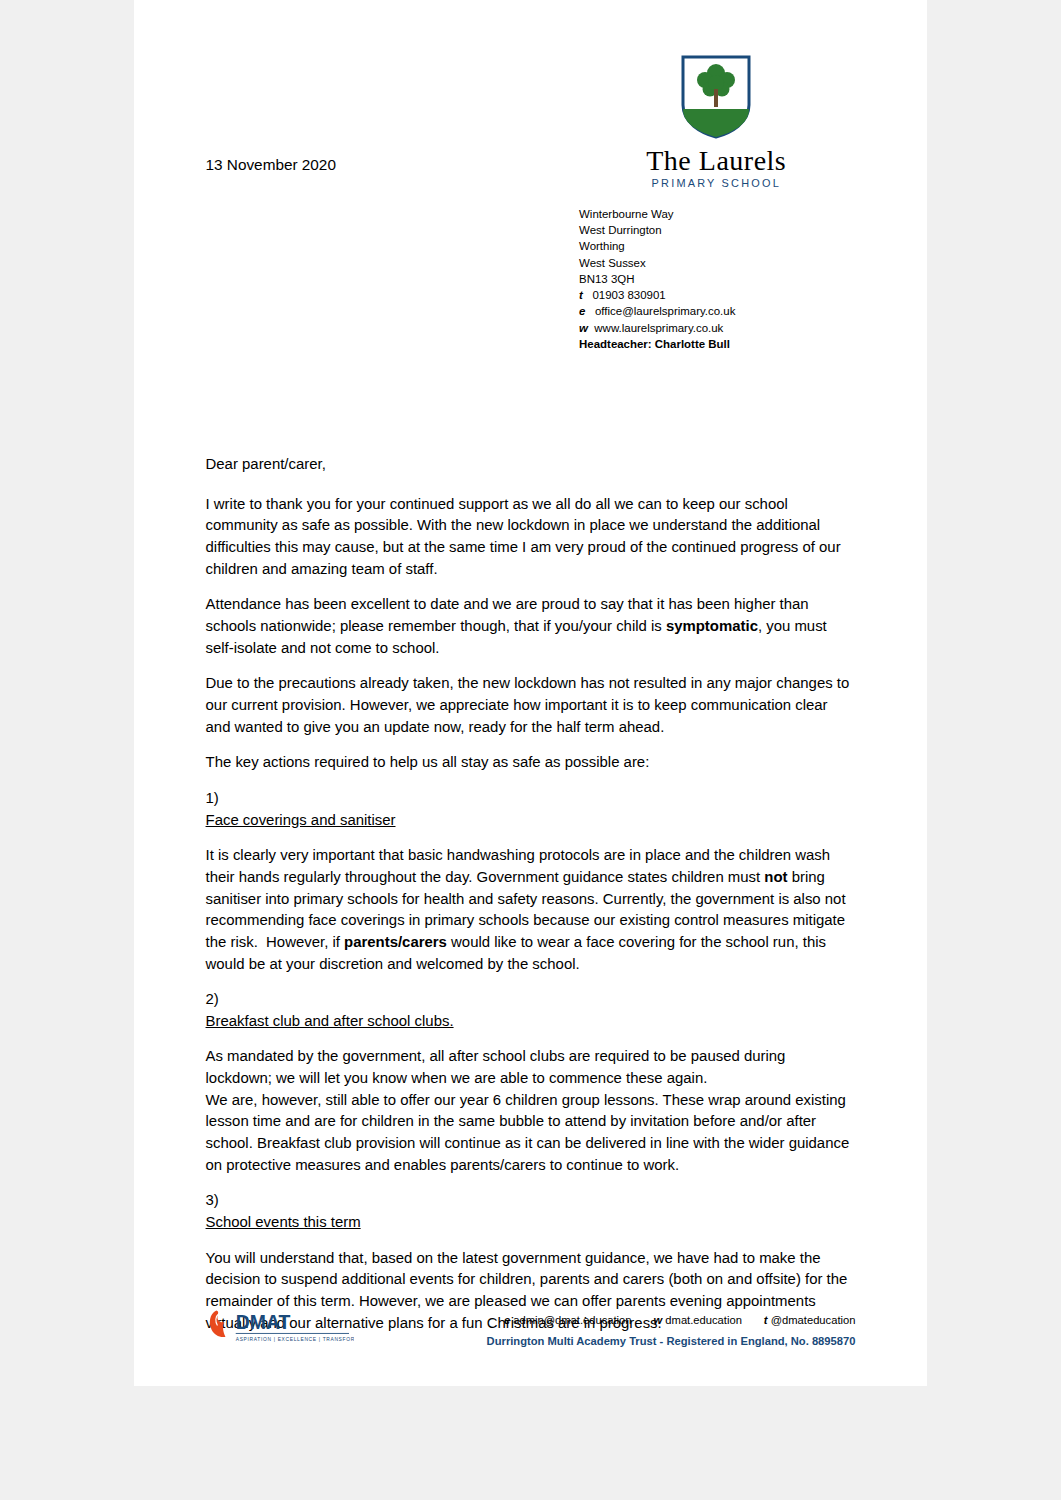13 November 2020
The Laurels
PRIMARY SCHOOL
Winterbourne Way
West Durrington
Worthing
West Sussex
BN13 3QH
t 01903 830901
e office@laurelsprimary.co.uk
w www.laurelsprimary.co.uk
Headteacher: Charlotte Bull
Dear parent/carer,
I write to thank you for your continued support as we all do all we can to keep our school community as safe as possible. With the new lockdown in place we understand the additional difficulties this may cause, but at the same time I am very proud of the continued progress of our children and amazing team of staff.
Attendance has been excellent to date and we are proud to say that it has been higher than schools nationwide; please remember though, that if you/your child is symptomatic, you must self-isolate and not come to school.
Due to the precautions already taken, the new lockdown has not resulted in any major changes to our current provision. However, we appreciate how important it is to keep communication clear and wanted to give you an update now, ready for the half term ahead.
The key actions required to help us all stay as safe as possible are:
1)
Face coverings and sanitiser
It is clearly very important that basic handwashing protocols are in place and the children wash their hands regularly throughout the day. Government guidance states children must not bring sanitiser into primary schools for health and safety reasons. Currently, the government is also not recommending face coverings in primary schools because our existing control measures mitigate the risk. However, if parents/carers would like to wear a face covering for the school run, this would be at your discretion and welcomed by the school.
2)
Breakfast club and after school clubs.
As mandated by the government, all after school clubs are required to be paused during lockdown; we will let you know when we are able to commence these again.
We are, however, still able to offer our year 6 children group lessons. These wrap around existing lesson time and are for children in the same bubble to attend by invitation before and/or after school. Breakfast club provision will continue as it can be delivered in line with the wider guidance on protective measures and enables parents/carers to continue to work.
3)
School events this term
You will understand that, based on the latest government guidance, we have had to make the decision to suspend additional events for children, parents and carers (both on and offsite) for the remainder of this term. However, we are pleased we can offer parents evening appointments virtually and our alternative plans for a fun Christmas are in progress.
DMAT ASPIRATION | EXCELLENCE | TRANSFORMATION
e admin@dmat.education w dmat.education t @dmateducation
Durrington Multi Academy Trust - Registered in England, No. 8895870